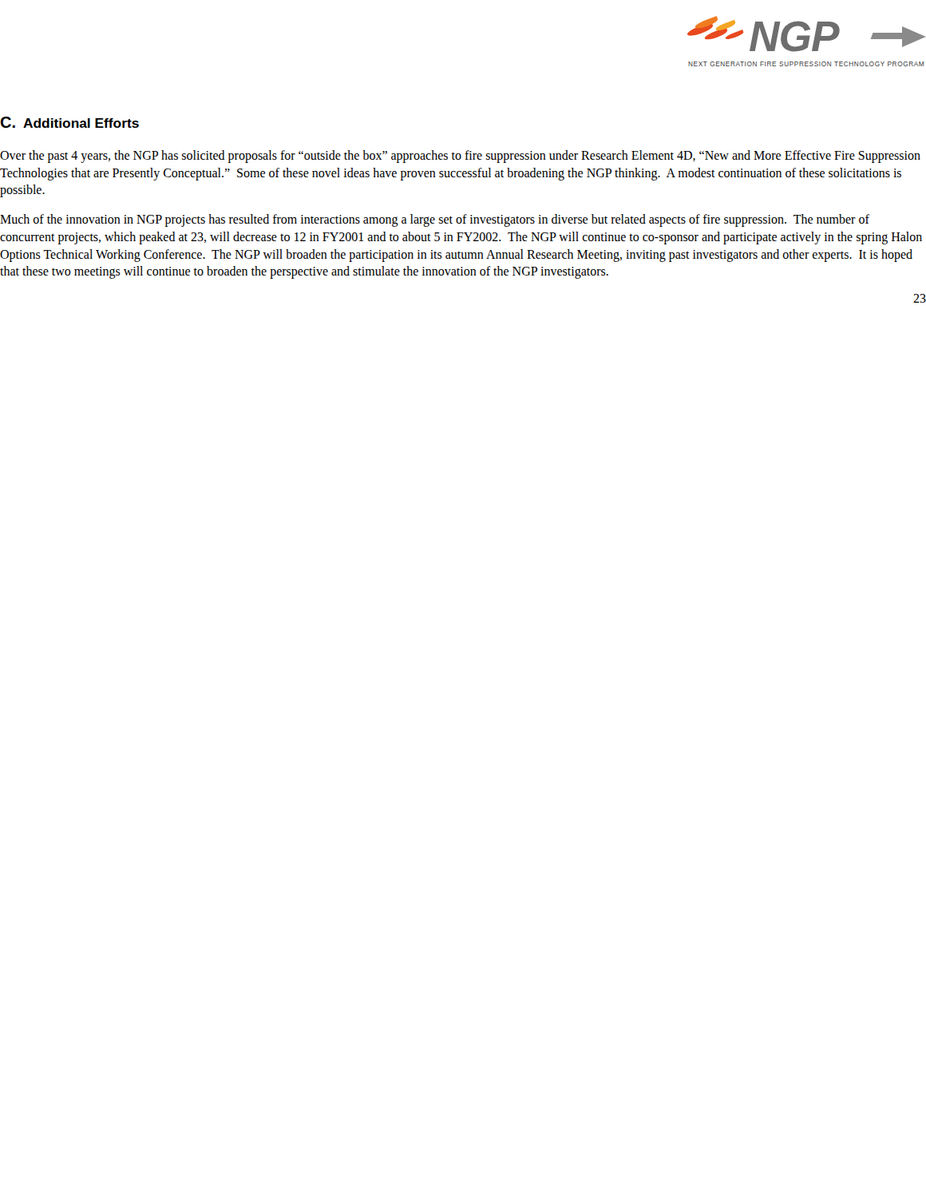NGP
NEXT GENERATION FIRE SUPPRESSION TECHNOLOGY PROGRAM
C. Additional Efforts
Over the past 4 years, the NGP has solicited proposals for “outside the box” approaches to fire suppression under Research Element 4D, “New and More Effective Fire Suppression Technologies that are Presently Conceptual.” Some of these novel ideas have proven successful at broadening the NGP thinking. A modest continuation of these solicitations is possible.
Much of the innovation in NGP projects has resulted from interactions among a large set of investigators in diverse but related aspects of fire suppression. The number of concurrent projects, which peaked at 23, will decrease to 12 in FY2001 and to about 5 in FY2002. The NGP will continue to co-sponsor and participate actively in the spring Halon Options Technical Working Conference. The NGP will broaden the participation in its autumn Annual Research Meeting, inviting past investigators and other experts. It is hoped that these two meetings will continue to broaden the perspective and stimulate the innovation of the NGP investigators.
23